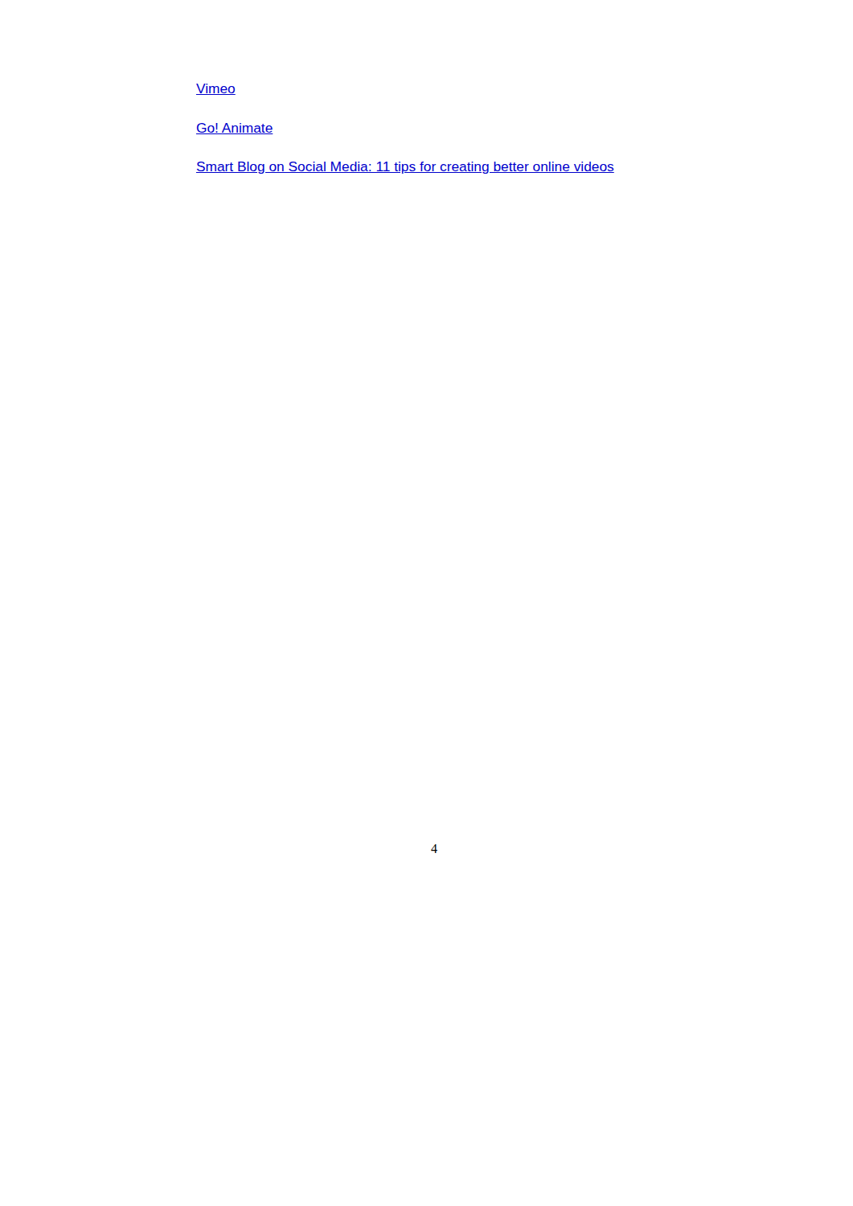Vimeo
Go! Animate
Smart Blog on Social Media: 11 tips for creating better online videos
4